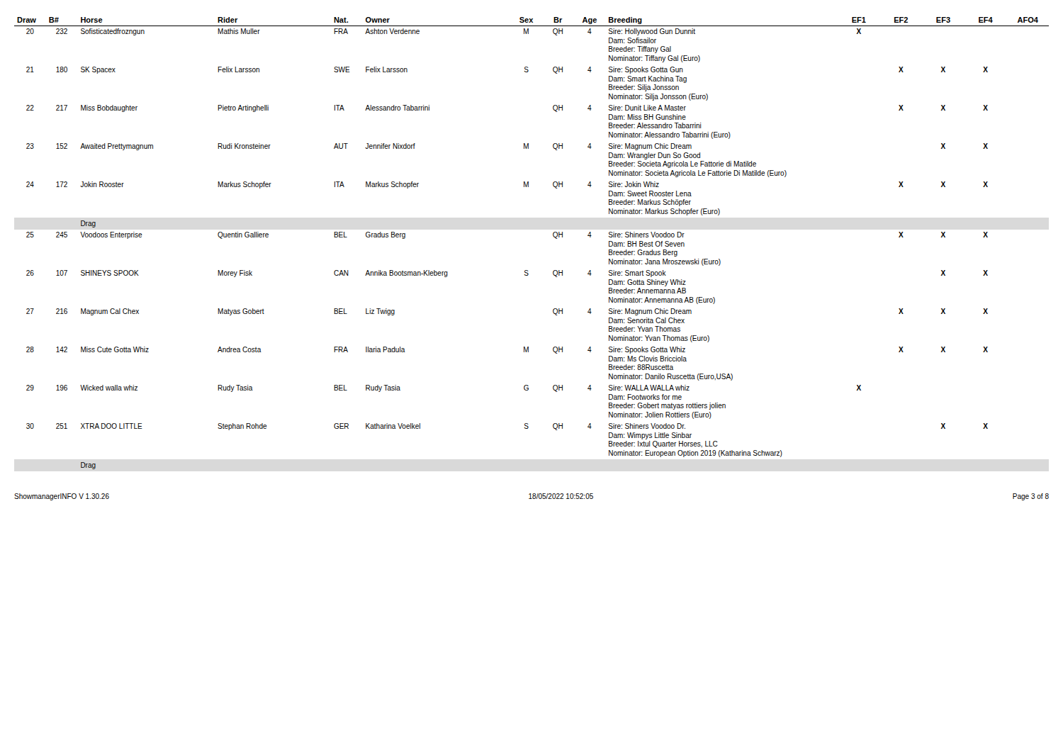| Draw | B# | Horse | Rider | Nat. | Owner | Sex | Br | Age | Breeding | EF1 | EF2 | EF3 | EF4 | AFO4 |
| --- | --- | --- | --- | --- | --- | --- | --- | --- | --- | --- | --- | --- | --- | --- |
| 20 | 232 | Sofisticatedfrozngun | Mathis Muller | FRA | Ashton Verdenne | M | QH | 4 | Sire: Hollywood Gun Dunnit Dam: Sofisailor Breeder: Tiffany Gal Nominator: Tiffany Gal (Euro) | X | | | | |
| 21 | 180 | SK Spacex | Felix Larsson | SWE | Felix Larsson | S | QH | 4 | Sire: Spooks Gotta Gun Dam: Smart Kachina Tag Breeder: Silja Jonsson Nominator: Silja Jonsson (Euro) | | X | X | X | |
| 22 | 217 | Miss Bobdaughter | Pietro Artinghelli | ITA | Alessandro Tabarrini | | QH | 4 | Sire: Dunit Like A Master Dam: Miss BH Gunshine Breeder: Alessandro Tabarrini Nominator: Alessandro Tabarrini (Euro) | | X | X | X | |
| 23 | 152 | Awaited Prettymagnum | Rudi Kronsteiner | AUT | Jennifer Nixdorf | M | QH | 4 | Sire: Magnum Chic Dream Dam: Wrangler Dun So Good Breeder: Societa Agricola Le Fattorie di Matilde Nominator: Societa Agricola Le Fattorie Di Matilde (Euro) | | | X | X | |
| 24 | 172 | Jokin Rooster | Markus Schopfer | ITA | Markus Schopfer | M | QH | 4 | Sire: Jokin Whiz Dam: Sweet Rooster Lena Breeder: Markus Schöpfer Nominator: Markus Schopfer (Euro) | | X | X | X | |
| | | Drag |
| 25 | 245 | Voodoos Enterprise | Quentin Galliere | BEL | Gradus Berg | | QH | 4 | Sire: Shiners Voodoo Dr Dam: BH Best Of Seven Breeder: Gradus Berg Nominator: Jana Mroszewski (Euro) | | X | X | X | |
| 26 | 107 | SHINEYS SPOOK | Morey Fisk | CAN | Annika Bootsman-Kleberg | S | QH | 4 | Sire: Smart Spook Dam: Gotta Shiney Whiz Breeder: Annemanna AB Nominator: Annemanna AB (Euro) | | | X | X | |
| 27 | 216 | Magnum Cal Chex | Matyas Gobert | BEL | Liz Twigg | | QH | 4 | Sire: Magnum Chic Dream Dam: Senorita Cal Chex Breeder: Yvan Thomas Nominator: Yvan Thomas (Euro) | | X | X | X | |
| 28 | 142 | Miss Cute Gotta Whiz | Andrea Costa | FRA | Ilaria Padula | M | QH | 4 | Sire: Spooks Gotta Whiz Dam: Ms Clovis Bricciola Breeder: 88Ruscetta Nominator: Danilo Ruscetta (Euro,USA) | | X | X | X | |
| 29 | 196 | Wicked walla whiz | Rudy Tasia | BEL | Rudy Tasia | G | QH | 4 | Sire: WALLA WALLA whiz Dam: Footworks for me Breeder: Gobert matyas rottiers jolien Nominator: Jolien Rottiers (Euro) | X | | | | |
| 30 | 251 | XTRA DOO LITTLE | Stephan Rohde | GER | Katharina Voelkel | S | QH | 4 | Sire: Shiners Voodoo Dr. Dam: Wimpys Little Sinbar Breeder: Ixtul Quarter Horses, LLC Nominator: European Option 2019 (Katharina Schwarz) | | | X | X | |
| | | Drag |
ShowmanagerINFO V 1.30.26
18/05/2022 10:52:05
Page 3 of 8